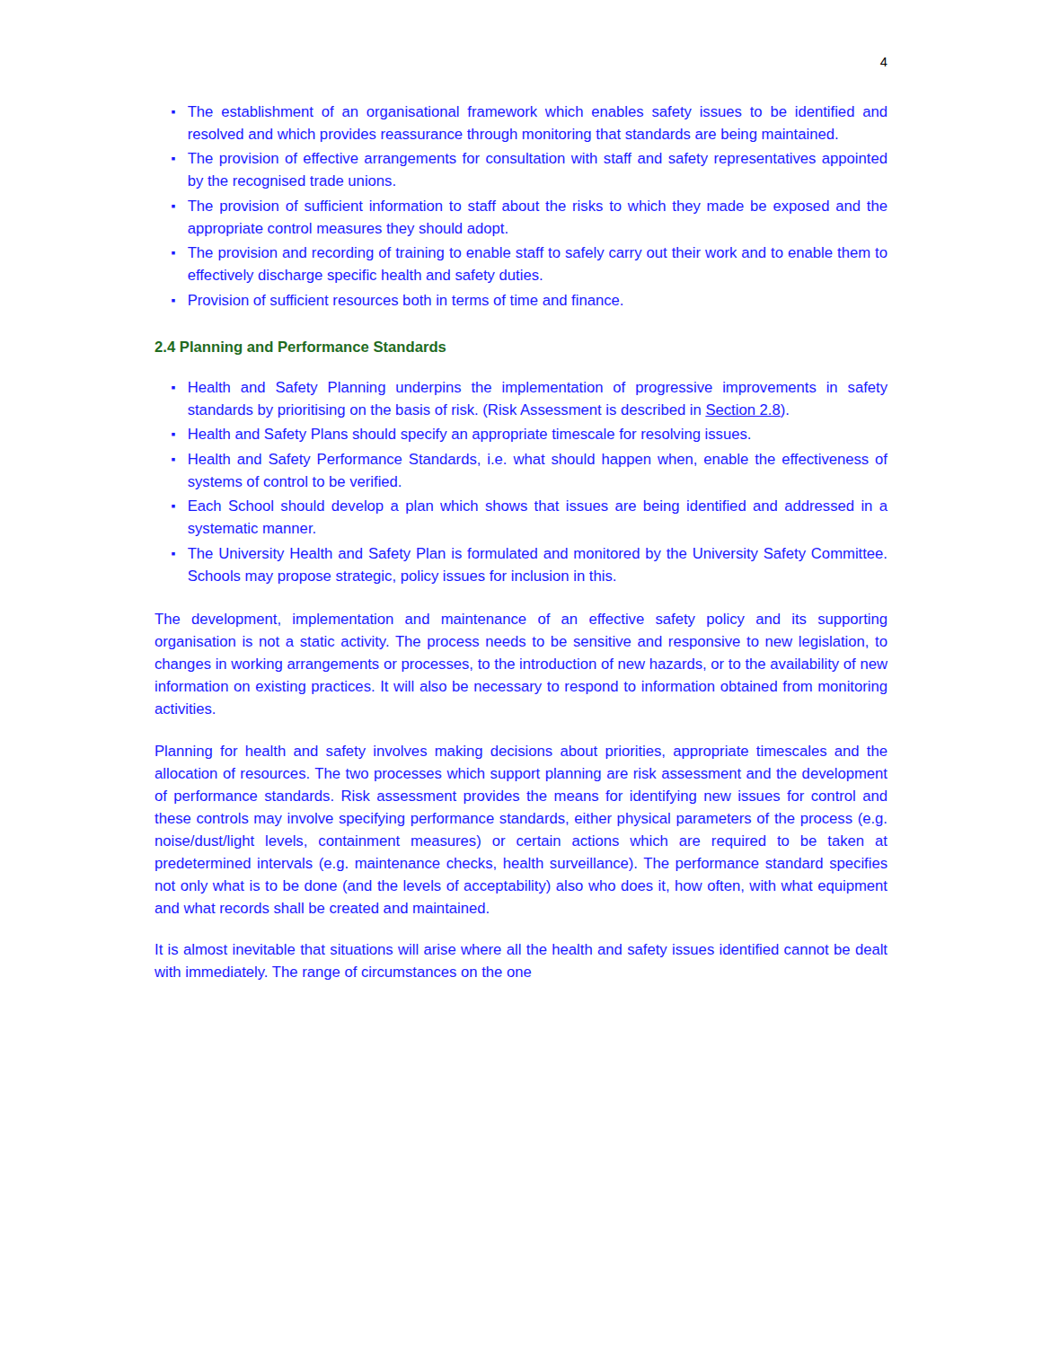4
The establishment of an organisational framework which enables safety issues to be identified and resolved and which provides reassurance through monitoring that standards are being maintained.
The provision of effective arrangements for consultation with staff and safety representatives appointed by the recognised trade unions.
The provision of sufficient information to staff about the risks to which they made be exposed and the appropriate control measures they should adopt.
The provision and recording of training to enable staff to safely carry out their work and to enable them to effectively discharge specific health and safety duties.
Provision of sufficient resources both in terms of time and finance.
2.4 Planning and Performance Standards
Health and Safety Planning underpins the implementation of progressive improvements in safety standards by prioritising on the basis of risk. (Risk Assessment is described in Section 2.8).
Health and Safety Plans should specify an appropriate timescale for resolving issues.
Health and Safety Performance Standards, i.e. what should happen when, enable the effectiveness of systems of control to be verified.
Each School should develop a plan which shows that issues are being identified and addressed in a systematic manner.
The University Health and Safety Plan is formulated and monitored by the University Safety Committee. Schools may propose strategic, policy issues for inclusion in this.
The development, implementation and maintenance of an effective safety policy and its supporting organisation is not a static activity. The process needs to be sensitive and responsive to new legislation, to changes in working arrangements or processes, to the introduction of new hazards, or to the availability of new information on existing practices. It will also be necessary to respond to information obtained from monitoring activities.
Planning for health and safety involves making decisions about priorities, appropriate timescales and the allocation of resources. The two processes which support planning are risk assessment and the development of performance standards. Risk assessment provides the means for identifying new issues for control and these controls may involve specifying performance standards, either physical parameters of the process (e.g. noise/dust/light levels, containment measures) or certain actions which are required to be taken at predetermined intervals (e.g. maintenance checks, health surveillance). The performance standard specifies not only what is to be done (and the levels of acceptability) also who does it, how often, with what equipment and what records shall be created and maintained.
It is almost inevitable that situations will arise where all the health and safety issues identified cannot be dealt with immediately. The range of circumstances on the one